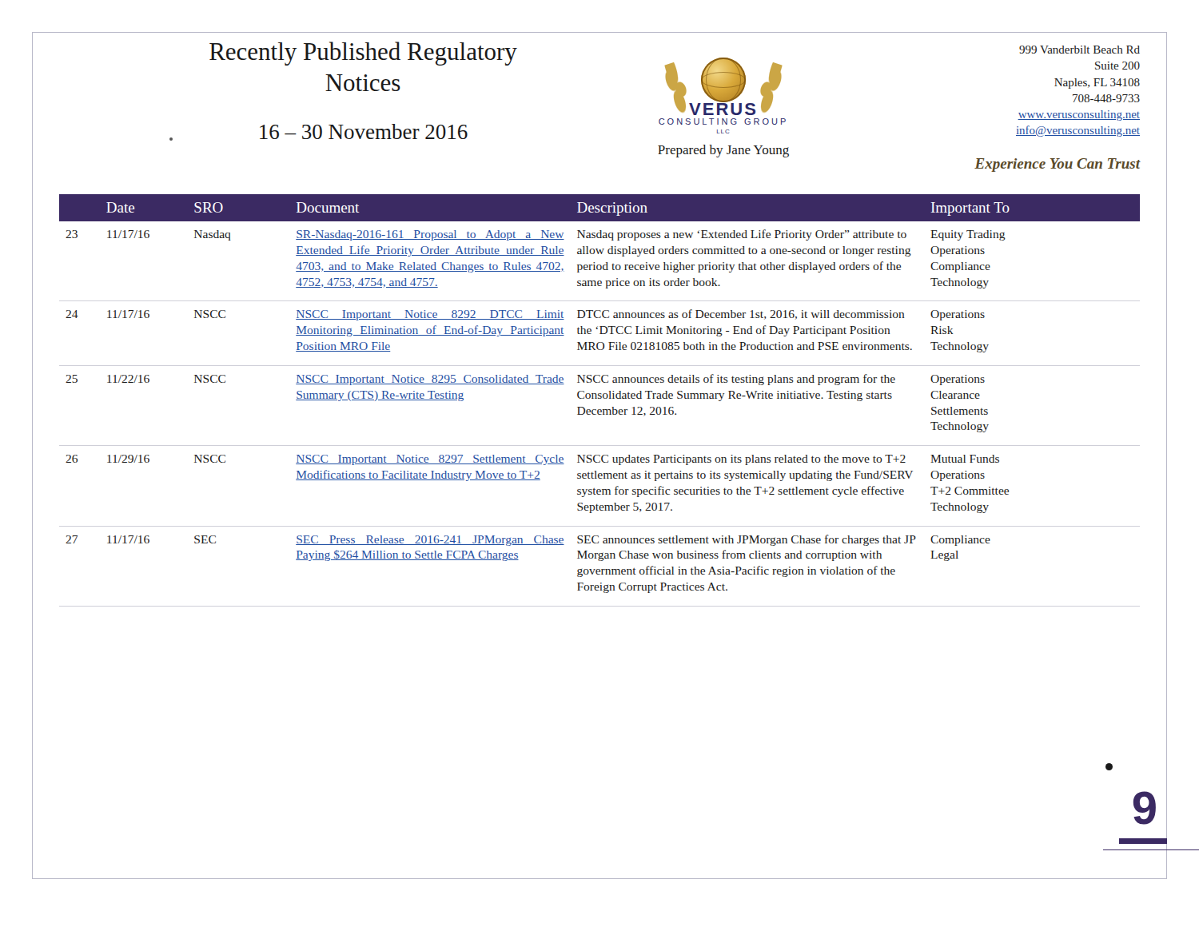Recently Published Regulatory
Notices
16 – 30 November 2016
VERUS
CONSULTING GROUP
LLC
Prepared by Jane Young
999 Vanderbilt Beach Rd
Suite 200
Naples, FL 34108
708-448-9733
www.verusconsulting.net
info@verusconsulting.net
Experience You Can Trust
| | Date | SRO | Document | Description | Important To |
| --- | --- | --- | --- | --- | --- |
| 23 | 11/17/16 | Nasdaq | SR-Nasdaq-2016-161 Proposal to Adopt a New Extended Life Priority Order Attribute under Rule 4703, and to Make Related Changes to Rules 4702, 4752, 4753, 4754, and 4757. | Nasdaq proposes a new ‘Extended Life Priority Order” attribute to allow displayed orders committed to a one-second or longer resting period to receive higher priority that other displayed orders of the same price on its order book. | Equity Trading Operations Compliance Technology |
| 24 | 11/17/16 | NSCC | NSCC Important Notice 8292 DTCC Limit Monitoring Elimination of End-of-Day Participant Position MRO File | DTCC announces as of December 1st, 2016, it will decommission the ‘DTCC Limit Monitoring - End of Day Participant Position MRO File 02181085 both in the Production and PSE environments. | Operations Risk Technology |
| 25 | 11/22/16 | NSCC | NSCC Important Notice 8295 Consolidated Trade Summary (CTS) Re-write Testing | NSCC announces details of its testing plans and program for the Consolidated Trade Summary Re-Write initiative. Testing starts December 12, 2016. | Operations Clearance Settlements Technology |
| 26 | 11/29/16 | NSCC | NSCC Important Notice 8297 Settlement Cycle Modifications to Facilitate Industry Move to T+2 | NSCC updates Participants on its plans related to the move to T+2 settlement as it pertains to its systemically updating the Fund/SERV system for specific securities to the T+2 settlement cycle effective September 5, 2017. | Mutual Funds Operations T+2 Committee Technology |
| 27 | 11/17/16 | SEC | SEC Press Release 2016-241 JPMorgan Chase Paying $264 Million to Settle FCPA Charges | SEC announces settlement with JPMorgan Chase for charges that JP Morgan Chase won business from clients and corruption with government official in the Asia-Pacific region in violation of the Foreign Corrupt Practices Act. | Compliance Legal |
9